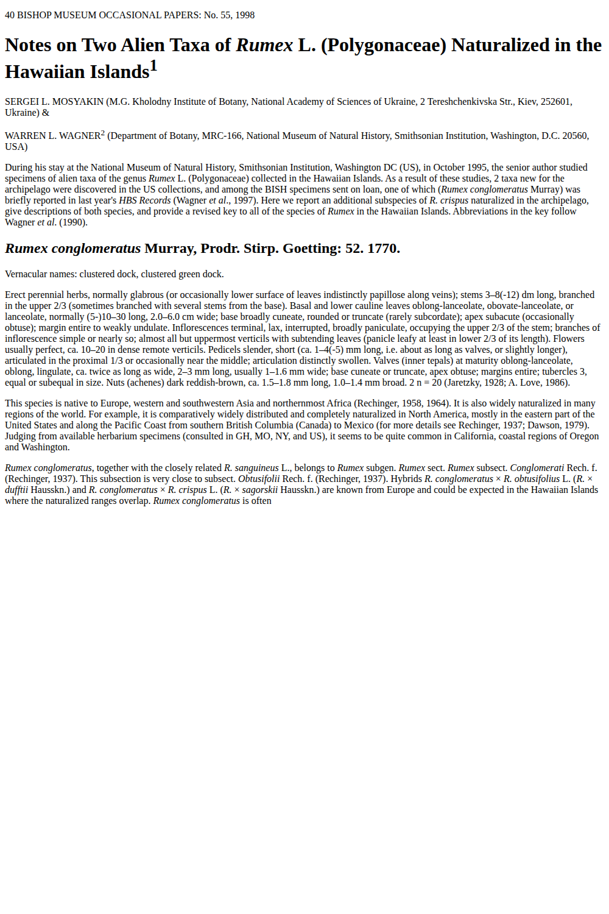40 BISHOP MUSEUM OCCASIONAL PAPERS: No. 55, 1998
Notes on Two Alien Taxa of Rumex L. (Polygonaceae) Naturalized in the Hawaiian Islands1
SERGEI L. MOSYAKIN (M.G. Kholodny Institute of Botany, National Academy of Sciences of Ukraine, 2 Tereshchenkivska Str., Kiev, 252601, Ukraine) &
WARREN L. WAGNER2 (Department of Botany, MRC-166, National Museum of Natural History, Smithsonian Institution, Washington, D.C. 20560, USA)
During his stay at the National Museum of Natural History, Smithsonian Institution, Washington DC (US), in October 1995, the senior author studied specimens of alien taxa of the genus Rumex L. (Polygonaceae) collected in the Hawaiian Islands. As a result of these studies, 2 taxa new for the archipelago were discovered in the US collections, and among the BISH specimens sent on loan, one of which (Rumex conglomeratus Murray) was briefly reported in last year's HBS Records (Wagner et al., 1997). Here we report an additional subspecies of R. crispus naturalized in the archipelago, give descriptions of both species, and provide a revised key to all of the species of Rumex in the Hawaiian Islands. Abbreviations in the key follow Wagner et al. (1990).
Rumex conglomeratus Murray, Prodr. Stirp. Goetting: 52. 1770.
Vernacular names: clustered dock, clustered green dock.
Erect perennial herbs, normally glabrous (or occasionally lower surface of leaves indistinctly papillose along veins); stems 3–8(-12) dm long, branched in the upper 2/3 (sometimes branched with several stems from the base). Basal and lower cauline leaves oblong-lanceolate, obovate-lanceolate, or lanceolate, normally (5-)10–30 long, 2.0–6.0 cm wide; base broadly cuneate, rounded or truncate (rarely subcordate); apex subacute (occasionally obtuse); margin entire to weakly undulate. Inflorescences terminal, lax, interrupted, broadly paniculate, occupying the upper 2/3 of the stem; branches of inflorescence simple or nearly so; almost all but uppermost verticils with subtending leaves (panicle leafy at least in lower 2/3 of its length). Flowers usually perfect, ca. 10–20 in dense remote verticils. Pedicels slender, short (ca. 1–4(-5) mm long, i.e. about as long as valves, or slightly longer), articulated in the proximal 1/3 or occasionally near the middle; articulation distinctly swollen. Valves (inner tepals) at maturity oblong-lanceolate, oblong, lingulate, ca. twice as long as wide, 2–3 mm long, usually 1–1.6 mm wide; base cuneate or truncate, apex obtuse; margins entire; tubercles 3, equal or subequal in size. Nuts (achenes) dark reddish-brown, ca. 1.5–1.8 mm long, 1.0–1.4 mm broad. 2 n = 20 (Jaretzky, 1928; A. Love, 1986).
This species is native to Europe, western and southwestern Asia and northernmost Africa (Rechinger, 1958, 1964). It is also widely naturalized in many regions of the world. For example, it is comparatively widely distributed and completely naturalized in North America, mostly in the eastern part of the United States and along the Pacific Coast from southern British Columbia (Canada) to Mexico (for more details see Rechinger, 1937; Dawson, 1979). Judging from available herbarium specimens (consulted in GH, MO, NY, and US), it seems to be quite common in California, coastal regions of Oregon and Washington.
Rumex conglomeratus, together with the closely related R. sanguineus L., belongs to Rumex subgen. Rumex sect. Rumex subsect. Conglomerati Rech. f. (Rechinger, 1937). This subsection is very close to subsect. Obtusifolii Rech. f. (Rechinger, 1937). Hybrids R. conglomeratus × R. obtusifolius L. (R. × dufftii Hausskn.) and R. conglomeratus × R. crispus L. (R. × sagorskii Hausskn.) are known from Europe and could be expected in the Hawaiian Islands where the naturalized ranges overlap. Rumex conglomeratus is often